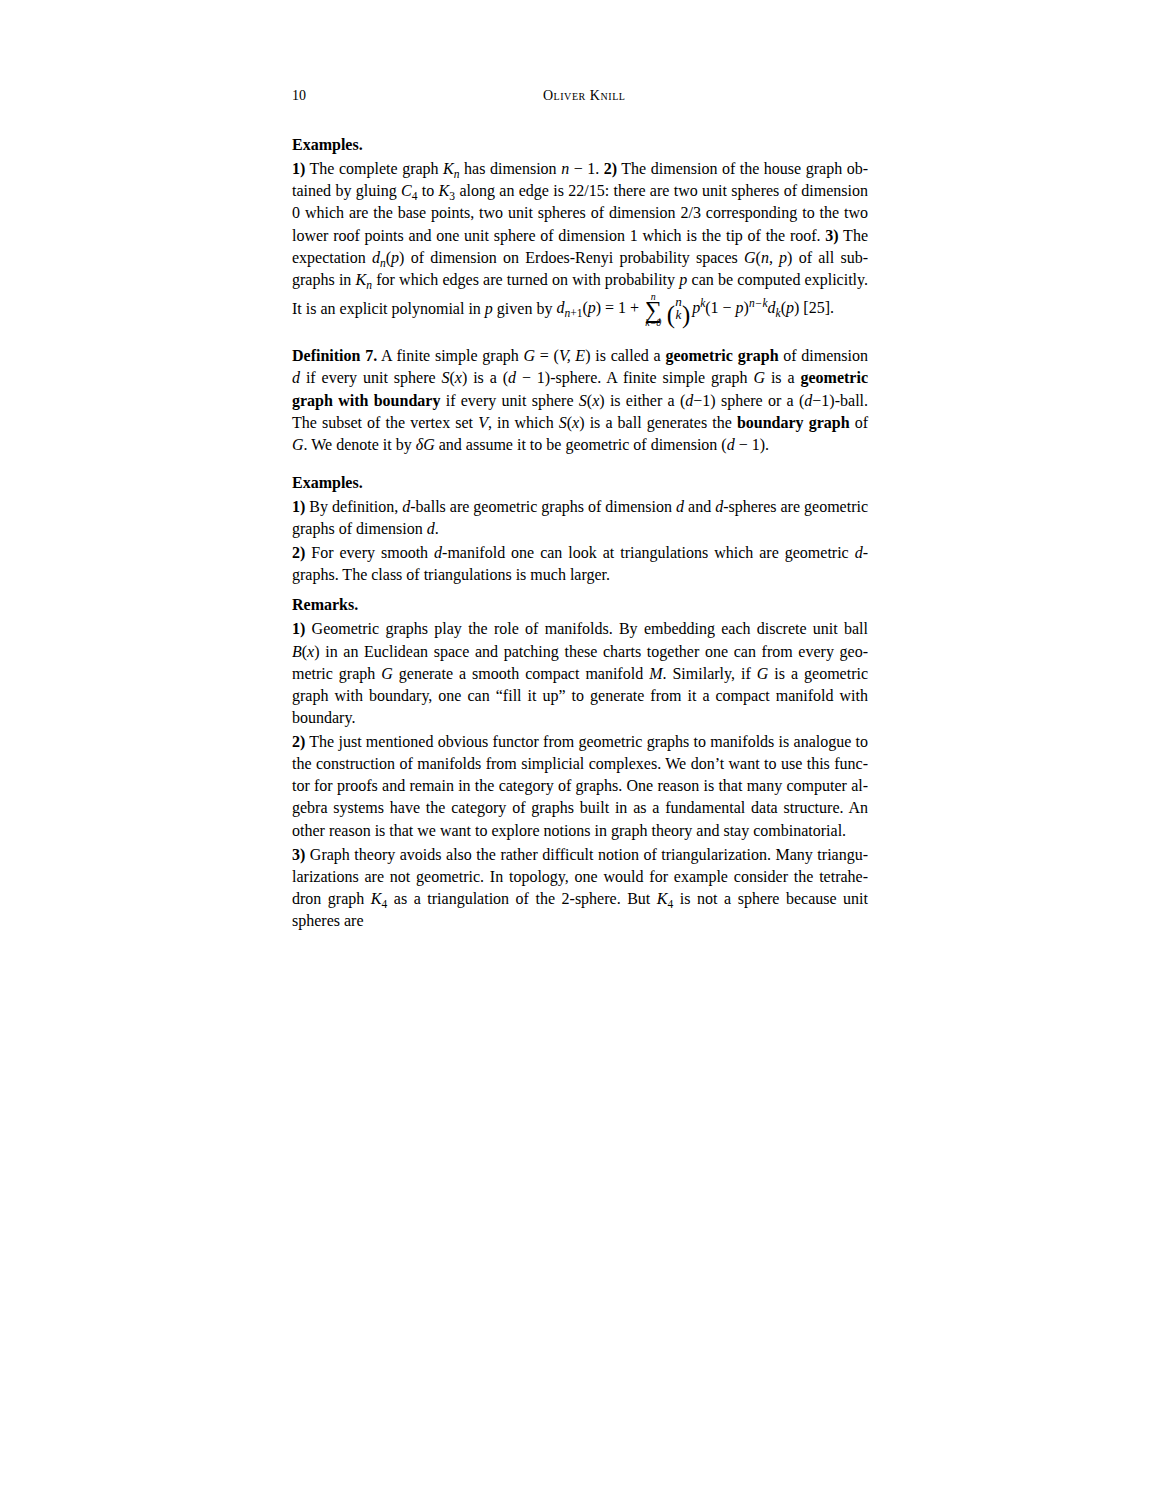10 Oliver Knill
Examples.
1) The complete graph Kn has dimension n − 1. 2) The dimension of the house graph obtained by gluing C4 to K3 along an edge is 22/15: there are two unit spheres of dimension 0 which are the base points, two unit spheres of dimension 2/3 corresponding to the two lower roof points and one unit sphere of dimension 1 which is the tip of the roof. 3) The expectation dn(p) of dimension on Erdoes-Renyi probability spaces G(n, p) of all subgraphs in Kn for which edges are turned on with probability p can be computed explicitly. It is an explicit polynomial in p given by dn+1(p) = 1 + n∑k=0(n
k) pk(1 − p)n−kdk(p) [25].
Definition 7. A finite simple graph G = (V, E) is called a geometric graph of dimension d if every unit sphere S(x) is a (d − 1)-sphere. A finite simple graph G is a geometric graph with boundary if every unit sphere S(x) is either a (d−1) sphere or a (d−1)-ball. The subset of the vertex set V, in which S(x) is a ball generates the boundary graph of G. We denote it by δG and assume it to be geometric of dimension (d − 1).
Examples.
1) By definition, d-balls are geometric graphs of dimension d and d-spheres are geometric graphs of dimension d.
2) For every smooth d-manifold one can look at triangulations which are geometric d-graphs. The class of triangulations is much larger.
Remarks.
1) Geometric graphs play the role of manifolds. By embedding each discrete unit ball B(x) in an Euclidean space and patching these charts together one can from every geometric graph G generate a smooth compact manifold M. Similarly, if G is a geometric graph with boundary, one can “fill it up” to generate from it a compact manifold with boundary.
2) The just mentioned obvious functor from geometric graphs to manifolds is analogue to the construction of manifolds from simplicial complexes. We don’t want to use this functor for proofs and remain in the category of graphs. One reason is that many computer algebra systems have the category of graphs built in as a fundamental data structure. An other reason is that we want to explore notions in graph theory and stay combinatorial.
3) Graph theory avoids also the rather difficult notion of triangularization. Many triangularizations are not geometric. In topology, one would for example consider the tetrahedron graph K4 as a triangulation of the 2-sphere. But K4 is not a sphere because unit spheres are